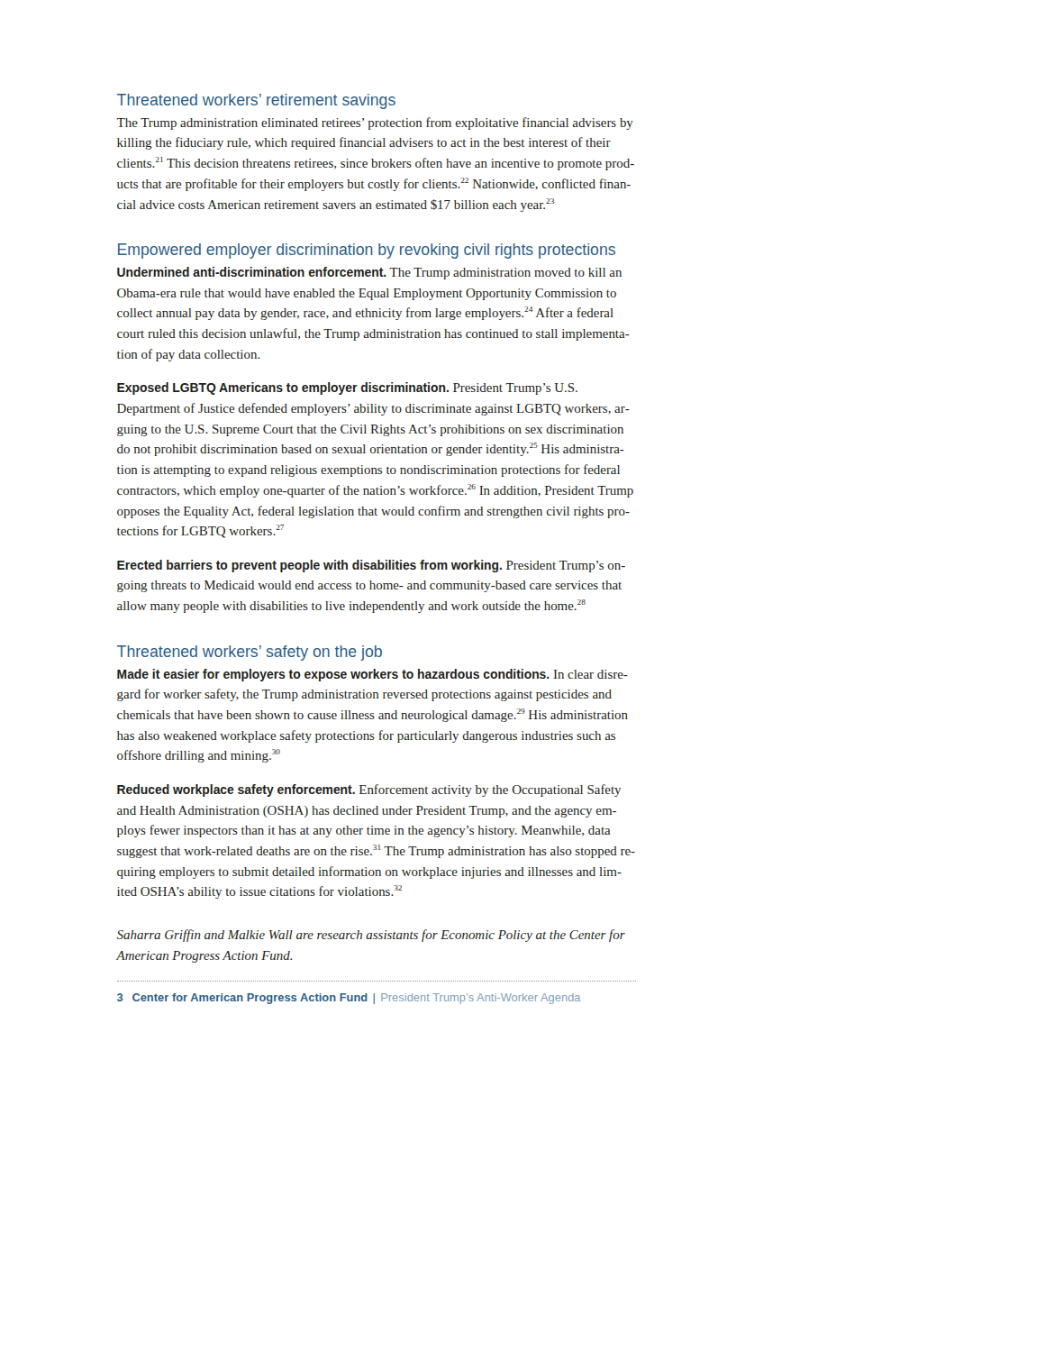Threatened workers’ retirement savings
The Trump administration eliminated retirees’ protection from exploitative financial advisers by killing the fiduciary rule, which required financial advisers to act in the best interest of their clients.21 This decision threatens retirees, since brokers often have an incentive to promote products that are profitable for their employers but costly for clients.22 Nationwide, conflicted financial advice costs American retirement savers an estimated $17 billion each year.23
Empowered employer discrimination by revoking civil rights protections
Undermined anti-discrimination enforcement. The Trump administration moved to kill an Obama-era rule that would have enabled the Equal Employment Opportunity Commission to collect annual pay data by gender, race, and ethnicity from large employers.24 After a federal court ruled this decision unlawful, the Trump administration has continued to stall implementation of pay data collection.
Exposed LGBTQ Americans to employer discrimination. President Trump’s U.S. Department of Justice defended employers’ ability to discriminate against LGBTQ workers, arguing to the U.S. Supreme Court that the Civil Rights Act’s prohibitions on sex discrimination do not prohibit discrimination based on sexual orientation or gender identity.25 His administration is attempting to expand religious exemptions to nondiscrimination protections for federal contractors, which employ one-quarter of the nation’s workforce.26 In addition, President Trump opposes the Equality Act, federal legislation that would confirm and strengthen civil rights protections for LGBTQ workers.27
Erected barriers to prevent people with disabilities from working. President Trump’s ongoing threats to Medicaid would end access to home- and community-based care services that allow many people with disabilities to live independently and work outside the home.28
Threatened workers’ safety on the job
Made it easier for employers to expose workers to hazardous conditions. In clear disregard for worker safety, the Trump administration reversed protections against pesticides and chemicals that have been shown to cause illness and neurological damage.29 His administration has also weakened workplace safety protections for particularly dangerous industries such as offshore drilling and mining.30
Reduced workplace safety enforcement. Enforcement activity by the Occupational Safety and Health Administration (OSHA) has declined under President Trump, and the agency employs fewer inspectors than it has at any other time in the agency’s history. Meanwhile, data suggest that work-related deaths are on the rise.31 The Trump administration has also stopped requiring employers to submit detailed information on workplace injuries and illnesses and limited OSHA’s ability to issue citations for violations.32
Saharra Griffin and Malkie Wall are research assistants for Economic Policy at the Center for American Progress Action Fund.
3 Center for American Progress Action Fund|President Trump’s Anti-Worker Agenda